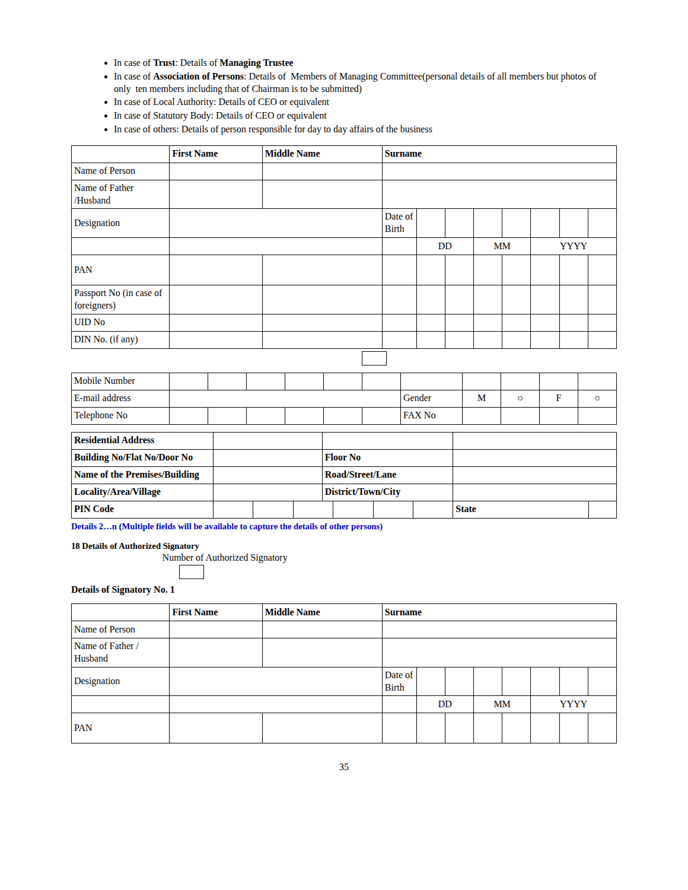In case of Trust: Details of Managing Trustee
In case of Association of Persons: Details of Members of Managing Committee(personal details of all members but photos of only ten members including that of Chairman is to be submitted)
In case of Local Authority: Details of CEO or equivalent
In case of Statutory Body: Details of CEO or equivalent
In case of others: Details of person responsible for day to day affairs of the business
| | First Name | Middle Name | Surname |
| Name of Person | | | |
| Name of Father /Husband | | | |
| Designation | | Date of Birth | | | | | | | |
| | | | DD | MM | YYYY |
| PAN | | | | | | | | | | |
| Passport No (in case of foreigners) | | | | | | | | | | |
| UID No | | | | | | | | | | |
| DIN No. (if any) | | | | | | | | | | |
| Mobile Number | | | | | | | | | | | |
| E-mail address | | Gender | M | ○ | F | ○ |
| Telephone No | | | | | | | FAX No | | | | |
| Residential Address | | | |
| Building No/Flat No/Door No | | Floor No | |
| Name of the Premises/Building | | Road/Street/Lane | |
| Locality/Area/Village | | District/Town/City | |
| PIN Code | | State | |
Details 2…n (Multiple fields will be available to capture the details of other persons)
18 Details of Authorized Signatory
Number of Authorized Signatory
Details of Signatory No. 1
| | First Name | Middle Name | Surname |
| Name of Person | | | |
| Name of Father / Husband | | | |
| Designation | | Date of Birth | | | | | | | |
| | | | DD | MM | YYYY |
| PAN | | | | | | | | | | |
35